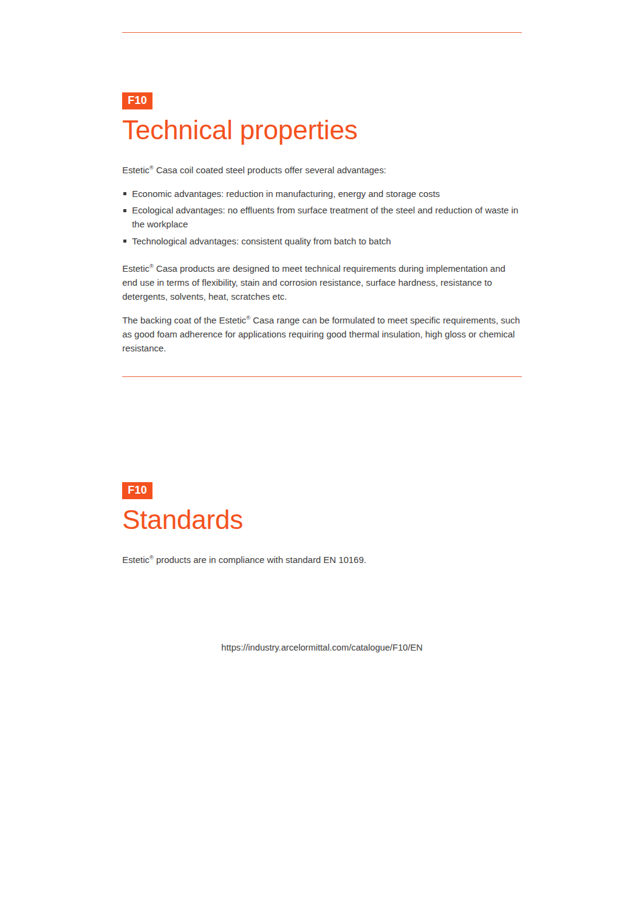F10
Technical properties
Estetic® Casa coil coated steel products offer several advantages:
Economic advantages: reduction in manufacturing, energy and storage costs
Ecological advantages: no effluents from surface treatment of the steel and reduction of waste in the workplace
Technological advantages: consistent quality from batch to batch
Estetic® Casa products are designed to meet technical requirements during implementation and end use in terms of flexibility, stain and corrosion resistance, surface hardness, resistance to detergents, solvents, heat, scratches etc.
The backing coat of the Estetic® Casa range can be formulated to meet specific requirements, such as good foam adherence for applications requiring good thermal insulation, high gloss or chemical resistance.
F10
Standards
Estetic® products are in compliance with standard EN 10169.
https://industry.arcelormittal.com/catalogue/F10/EN